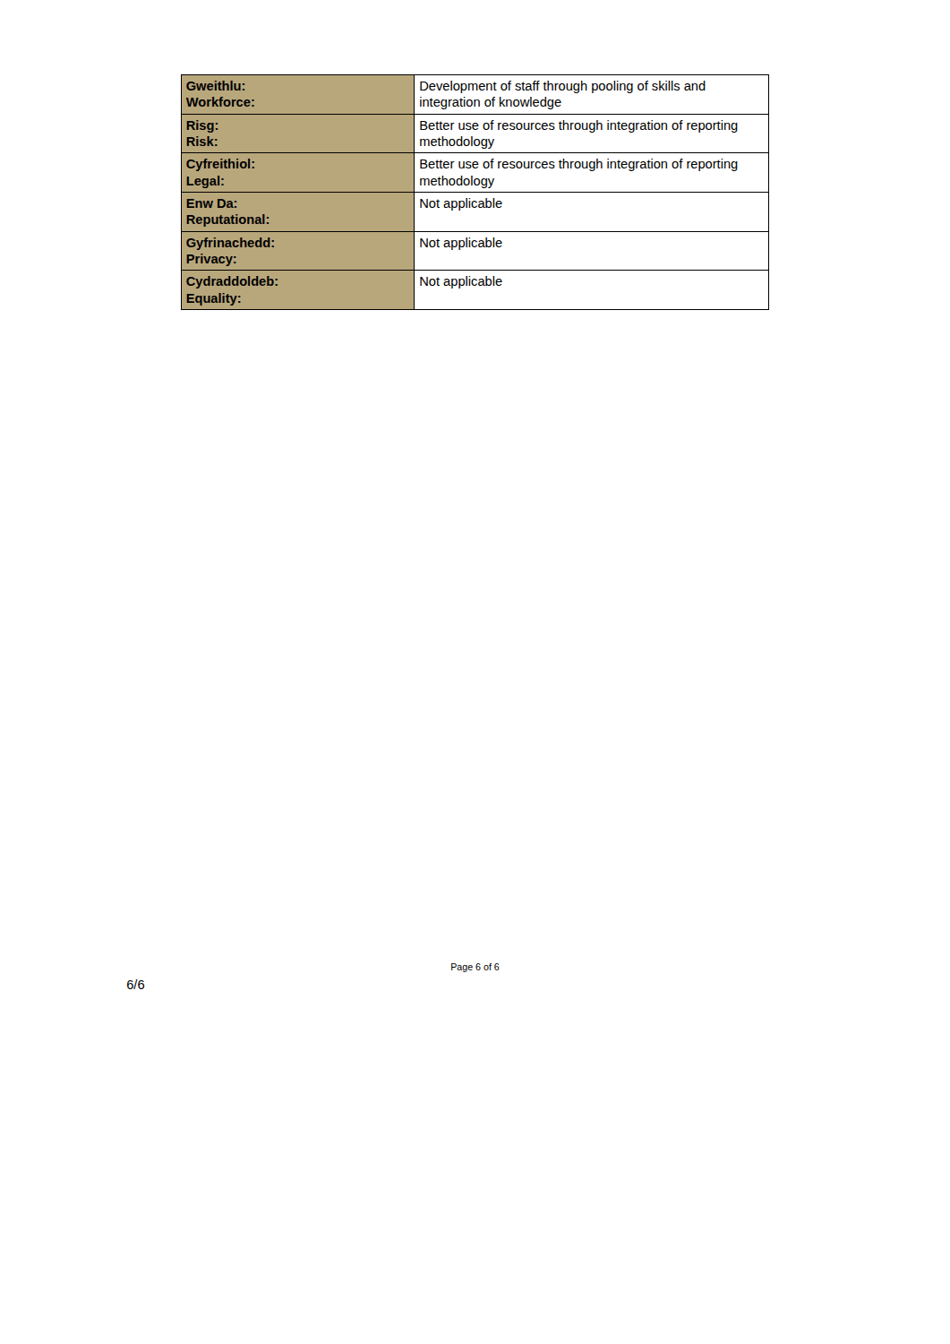| Gweithlu: Workforce: | Development of staff through pooling of skills and integration of knowledge |
| Risg: Risk: | Better use of resources through integration of reporting methodology |
| Cyfreithiol: Legal: | Better use of resources through integration of reporting methodology |
| Enw Da: Reputational: | Not applicable |
| Gyfrinachedd: Privacy: | Not applicable |
| Cydraddoldeb: Equality: | Not applicable |
Page 6 of 6
6/6